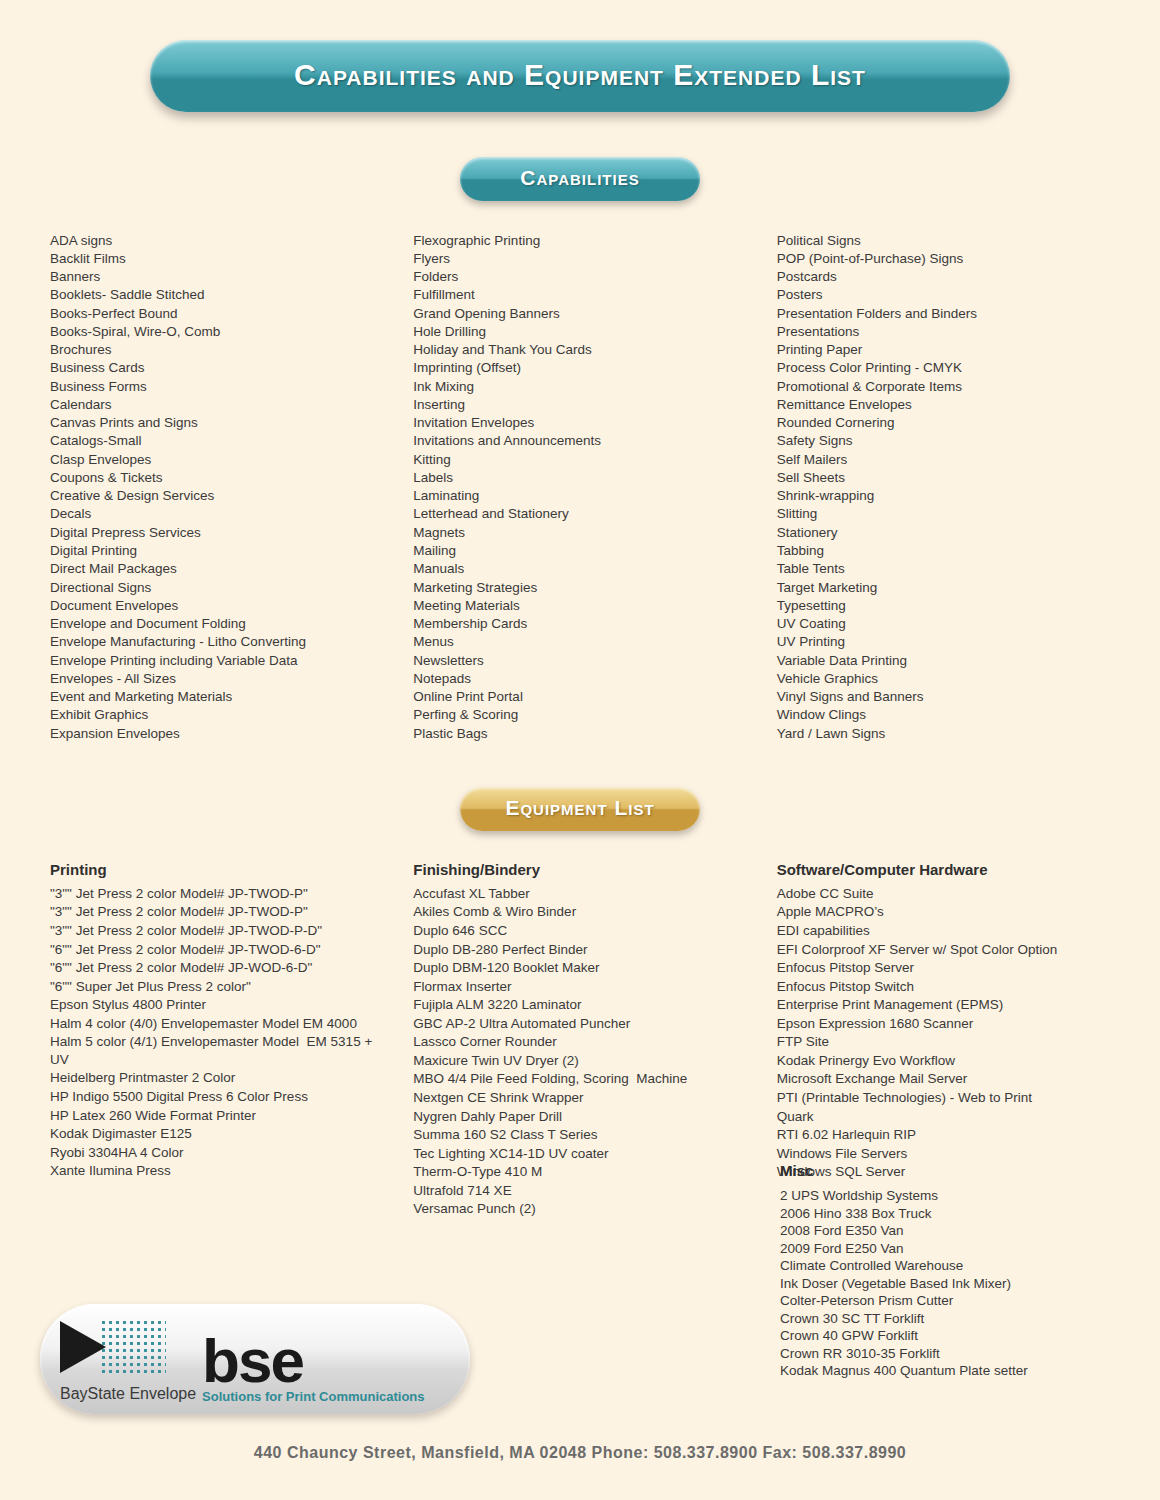Capabilities and Equipment Extended List
Capabilities
ADA signs
Backlit Films
Banners
Booklets- Saddle Stitched
Books-Perfect Bound
Books-Spiral, Wire-O, Comb
Brochures
Business Cards
Business Forms
Calendars
Canvas Prints and Signs
Catalogs-Small
Clasp Envelopes
Coupons & Tickets
Creative & Design Services
Decals
Digital Prepress Services
Digital Printing
Direct Mail Packages
Directional Signs
Document Envelopes
Envelope and Document Folding
Envelope Manufacturing - Litho Converting
Envelope Printing including Variable Data
Envelopes - All Sizes
Event and Marketing Materials
Exhibit Graphics
Expansion Envelopes
Flexographic Printing
Flyers
Folders
Fulfillment
Grand Opening Banners
Hole Drilling
Holiday and Thank You Cards
Imprinting (Offset)
Ink Mixing
Inserting
Invitation Envelopes
Invitations and Announcements
Kitting
Labels
Laminating
Letterhead and Stationery
Magnets
Mailing
Manuals
Marketing Strategies
Meeting Materials
Membership Cards
Menus
Newsletters
Notepads
Online Print Portal
Perfing & Scoring
Plastic Bags
Political Signs
POP (Point-of-Purchase) Signs
Postcards
Posters
Presentation Folders and Binders
Presentations
Printing Paper
Process Color Printing - CMYK
Promotional & Corporate Items
Remittance Envelopes
Rounded Cornering
Safety Signs
Self Mailers
Sell Sheets
Shrink-wrapping
Slitting
Stationery
Tabbing
Table Tents
Target Marketing
Typesetting
UV Coating
UV Printing
Variable Data Printing
Vehicle Graphics
Vinyl Signs and Banners
Window Clings
Yard / Lawn Signs
Equipment List
Printing
"3"" Jet Press 2 color Model# JP-TWOD-P"
"3"" Jet Press 2 color Model# JP-TWOD-P"
"3"" Jet Press 2 color Model# JP-TWOD-P-D"
"6"" Jet Press 2 color Model# JP-TWOD-6-D"
"6"" Jet Press 2 color Model# JP-WOD-6-D"
"6"" Super Jet Plus Press 2 color"
Epson Stylus 4800 Printer
Halm 4 color (4/0) Envelopemaster Model EM 4000
Halm 5 color (4/1) Envelopemaster Model EM 5315 + UV
Heidelberg Printmaster 2 Color
HP Indigo 5500 Digital Press 6 Color Press
HP Latex 260 Wide Format Printer
Kodak Digimaster E125
Ryobi 3304HA 4 Color
Xante Ilumina Press
Finishing/Bindery
Accufast XL Tabber
Akiles Comb & Wiro Binder
Duplo 646 SCC
Duplo DB-280 Perfect Binder
Duplo DBM-120 Booklet Maker
Flormax Inserter
Fujipla ALM 3220 Laminator
GBC AP-2 Ultra Automated Puncher
Lassco Corner Rounder
Maxicure Twin UV Dryer (2)
MBO 4/4 Pile Feed Folding, Scoring Machine
Nextgen CE Shrink Wrapper
Nygren Dahly Paper Drill
Summa 160 S2 Class T Series
Tec Lighting XC14-1D UV coater
Therm-O-Type 410 M
Ultrafold 714 XE
Versamac Punch (2)
Software/Computer Hardware
Adobe CC Suite
Apple MACPRO’s
EDI capabilities
EFI Colorproof XF Server w/ Spot Color Option
Enfocus Pitstop Server
Enfocus Pitstop Switch
Enterprise Print Management (EPMS)
Epson Expression 1680 Scanner
FTP Site
Kodak Prinergy Evo Workflow
Microsoft Exchange Mail Server
PTI (Printable Technologies) - Web to Print
Quark
RTI 6.02 Harlequin RIP
Windows File Servers
Windows SQL Server
Misc
2 UPS Worldship Systems
2006 Hino 338 Box Truck
2008 Ford E350 Van
2009 Ford E250 Van
Climate Controlled Warehouse
Ink Doser (Vegetable Based Ink Mixer)
Colter-Peterson Prism Cutter
Crown 30 SC TT Forklift
Crown 40 GPW Forklift
Crown RR 3010-35 Forklift
Kodak Magnus 400 Quantum Plate setter
BayState Envelope
bse Solutions for Print Communications
440 Chauncy Street, Mansfield, MA 02048 Phone: 508.337.8900 Fax: 508.337.8990